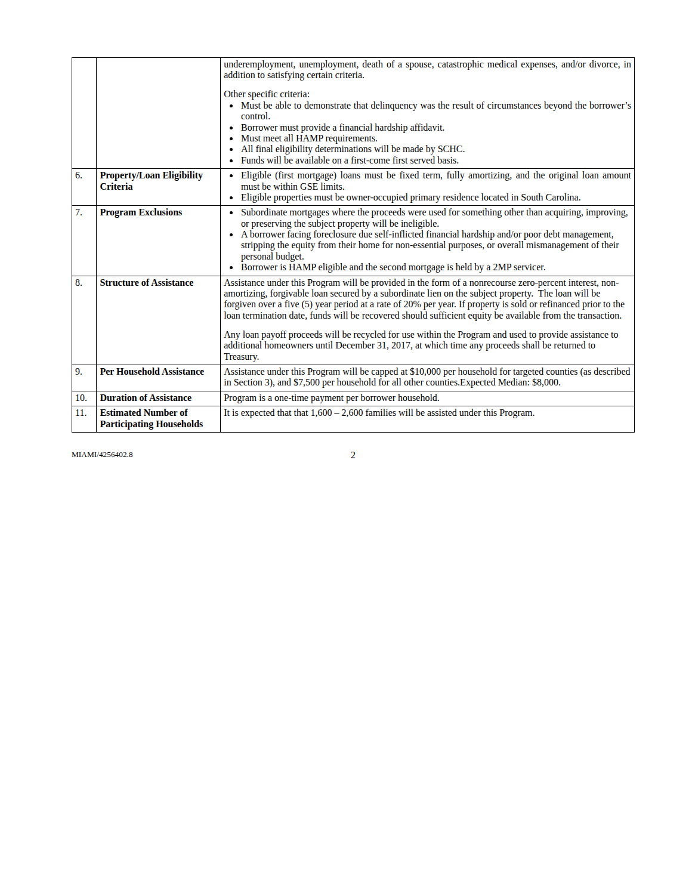| | | underemployment, unemployment, death of a spouse, catastrophic medical expenses, and/or divorce, in addition to satisfying certain criteria. Other specific criteria: Must be able to demonstrate that delinquency was the result of circumstances beyond the borrower’s control. Borrower must provide a financial hardship affidavit. Must meet all HAMP requirements. All final eligibility determinations will be made by SCHC. Funds will be available on a first-come first served basis. |
| 6. | Property/Loan Eligibility Criteria | Eligible (first mortgage) loans must be fixed term, fully amortizing, and the original loan amount must be within GSE limits. Eligible properties must be owner-occupied primary residence located in South Carolina. |
| 7. | Program Exclusions | Subordinate mortgages where the proceeds were used for something other than acquiring, improving, or preserving the subject property will be ineligible. A borrower facing foreclosure due self-inflicted financial hardship and/or poor debt management, stripping the equity from their home for non-essential purposes, or overall mismanagement of their personal budget. Borrower is HAMP eligible and the second mortgage is held by a 2MP servicer. |
| 8. | Structure of Assistance | Assistance under this Program will be provided in the form of a nonrecourse zero-percent interest, non-amortizing, forgivable loan secured by a subordinate lien on the subject property. The loan will be forgiven over a five (5) year period at a rate of 20% per year. If property is sold or refinanced prior to the loan termination date, funds will be recovered should sufficient equity be available from the transaction. Any loan payoff proceeds will be recycled for use within the Program and used to provide assistance to additional homeowners until December 31, 2017, at which time any proceeds shall be returned to Treasury. |
| 9. | Per Household Assistance | Assistance under this Program will be capped at $10,000 per household for targeted counties (as described in Section 3), and $7,500 per household for all other counties.Expected Median: $8,000. |
| 10. | Duration of Assistance | Program is a one-time payment per borrower household. |
| 11. | Estimated Number of Participating Households | It is expected that that 1,600 – 2,600 families will be assisted under this Program. |
MIAMI/4256402.8 2